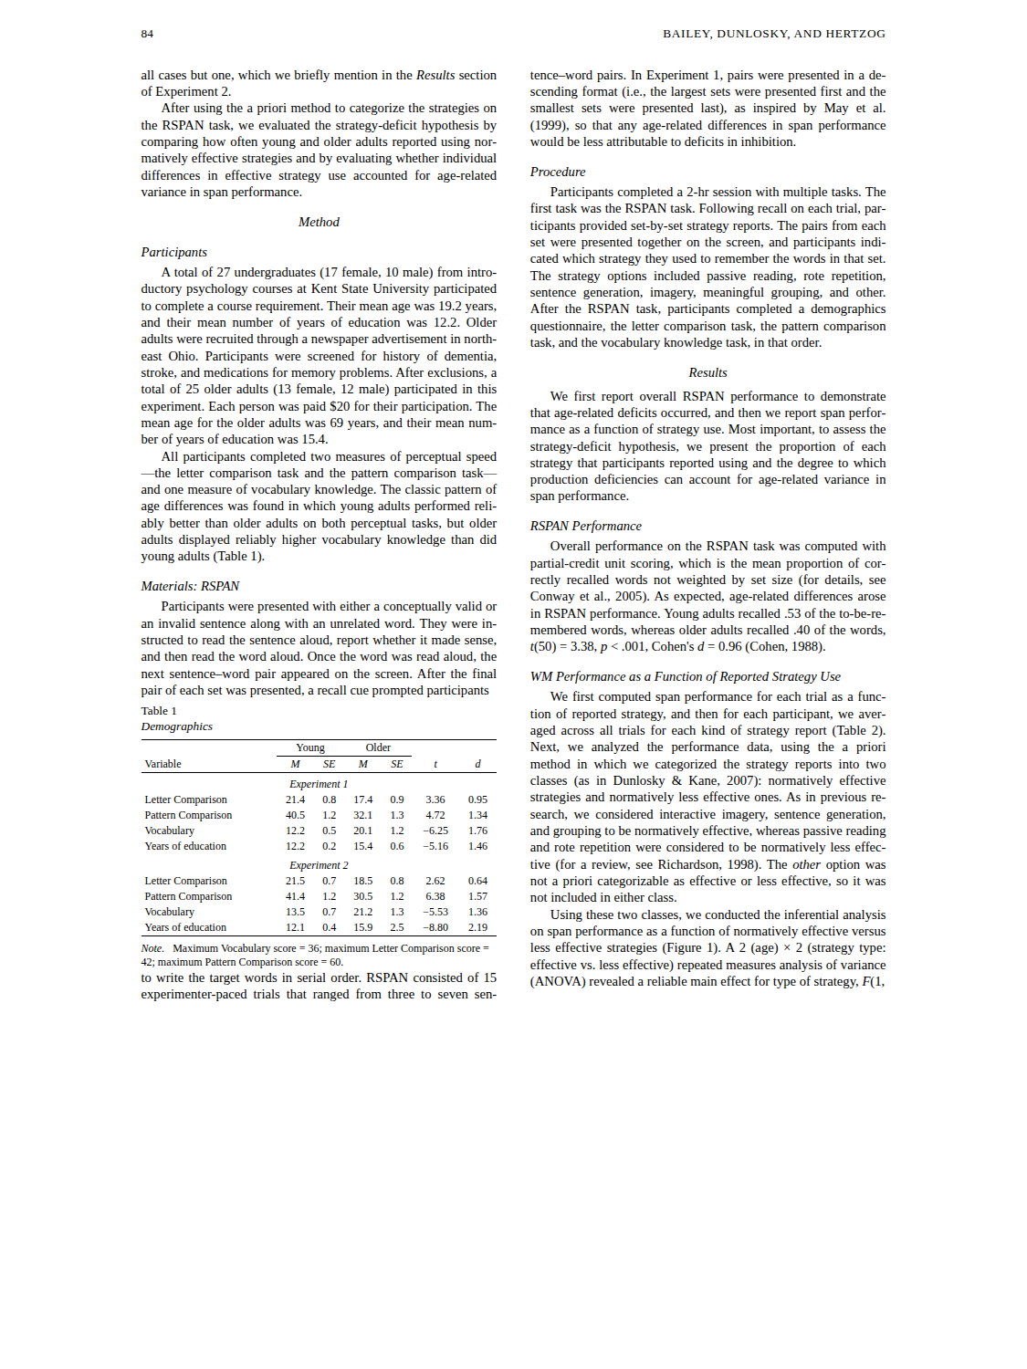84 BAILEY, DUNLOSKY, AND HERTZOG
all cases but one, which we briefly mention in the Results section of Experiment 2.
After using the a priori method to categorize the strategies on the RSPAN task, we evaluated the strategy-deficit hypothesis by comparing how often young and older adults reported using normatively effective strategies and by evaluating whether individual differences in effective strategy use accounted for age-related variance in span performance.
Method
Participants
A total of 27 undergraduates (17 female, 10 male) from introductory psychology courses at Kent State University participated to complete a course requirement. Their mean age was 19.2 years, and their mean number of years of education was 12.2. Older adults were recruited through a newspaper advertisement in northeast Ohio. Participants were screened for history of dementia, stroke, and medications for memory problems. After exclusions, a total of 25 older adults (13 female, 12 male) participated in this experiment. Each person was paid $20 for their participation. The mean age for the older adults was 69 years, and their mean number of years of education was 15.4.
All participants completed two measures of perceptual speed—the letter comparison task and the pattern comparison task—and one measure of vocabulary knowledge. The classic pattern of age differences was found in which young adults performed reliably better than older adults on both perceptual tasks, but older adults displayed reliably higher vocabulary knowledge than did young adults (Table 1).
Materials: RSPAN
Participants were presented with either a conceptually valid or an invalid sentence along with an unrelated word. They were instructed to read the sentence aloud, report whether it made sense, and then read the word aloud. Once the word was read aloud, the next sentence–word pair appeared on the screen. After the final pair of each set was presented, a recall cue prompted participants
Table 1 Demographics
| | Young | Older | | |
| Variable | M | SE | M | SE | t | d |
| Experiment 1 |
| Letter Comparison | 21.4 | 0.8 | 17.4 | 0.9 | 3.36 | 0.95 |
| Pattern Comparison | 40.5 | 1.2 | 32.1 | 1.3 | 4.72 | 1.34 |
| Vocabulary | 12.2 | 0.5 | 20.1 | 1.2 | −6.25 | 1.76 |
| Years of education | 12.2 | 0.2 | 15.4 | 0.6 | −5.16 | 1.46 |
| Experiment 2 |
| Letter Comparison | 21.5 | 0.7 | 18.5 | 0.8 | 2.62 | 0.64 |
| Pattern Comparison | 41.4 | 1.2 | 30.5 | 1.2 | 6.38 | 1.57 |
| Vocabulary | 13.5 | 0.7 | 21.2 | 1.3 | −5.53 | 1.36 |
| Years of education | 12.1 | 0.4 | 15.9 | 2.5 | −8.80 | 2.19 |
Note. Maximum Vocabulary score = 36; maximum Letter Comparison score = 42; maximum Pattern Comparison score = 60.
to write the target words in serial order. RSPAN consisted of 15 experimenter-paced trials that ranged from three to seven sentence–word pairs. In Experiment 1, pairs were presented in a descending format (i.e., the largest sets were presented first and the smallest sets were presented last), as inspired by May et al. (1999), so that any age-related differences in span performance would be less attributable to deficits in inhibition.
Procedure
Participants completed a 2-hr session with multiple tasks. The first task was the RSPAN task. Following recall on each trial, participants provided set-by-set strategy reports. The pairs from each set were presented together on the screen, and participants indicated which strategy they used to remember the words in that set. The strategy options included passive reading, rote repetition, sentence generation, imagery, meaningful grouping, and other. After the RSPAN task, participants completed a demographics questionnaire, the letter comparison task, the pattern comparison task, and the vocabulary knowledge task, in that order.
Results
We first report overall RSPAN performance to demonstrate that age-related deficits occurred, and then we report span performance as a function of strategy use. Most important, to assess the strategy-deficit hypothesis, we present the proportion of each strategy that participants reported using and the degree to which production deficiencies can account for age-related variance in span performance.
RSPAN Performance
Overall performance on the RSPAN task was computed with partial-credit unit scoring, which is the mean proportion of correctly recalled words not weighted by set size (for details, see Conway et al., 2005). As expected, age-related differences arose in RSPAN performance. Young adults recalled .53 of the to-be-remembered words, whereas older adults recalled .40 of the words, t(50) = 3.38, p < .001, Cohen's d = 0.96 (Cohen, 1988).
WM Performance as a Function of Reported Strategy Use
We first computed span performance for each trial as a function of reported strategy, and then for each participant, we averaged across all trials for each kind of strategy report (Table 2). Next, we analyzed the performance data, using the a priori method in which we categorized the strategy reports into two classes (as in Dunlosky & Kane, 2007): normatively effective strategies and normatively less effective ones. As in previous research, we considered interactive imagery, sentence generation, and grouping to be normatively effective, whereas passive reading and rote repetition were considered to be normatively less effective (for a review, see Richardson, 1998). The other option was not a priori categorizable as effective or less effective, so it was not included in either class.
Using these two classes, we conducted the inferential analysis on span performance as a function of normatively effective versus less effective strategies (Figure 1). A 2 (age) × 2 (strategy type: effective vs. less effective) repeated measures analysis of variance (ANOVA) revealed a reliable main effect for type of strategy, F(1,